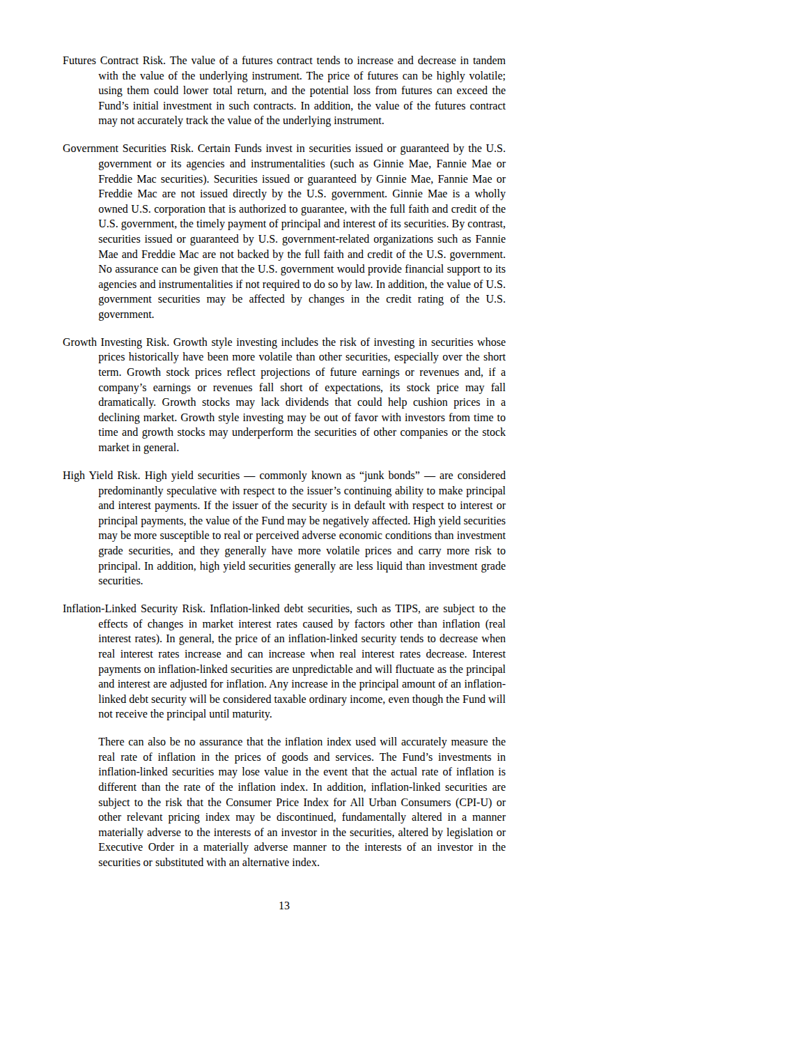Futures Contract Risk. The value of a futures contract tends to increase and decrease in tandem with the value of the underlying instrument. The price of futures can be highly volatile; using them could lower total return, and the potential loss from futures can exceed the Fund’s initial investment in such contracts. In addition, the value of the futures contract may not accurately track the value of the underlying instrument.
Government Securities Risk. Certain Funds invest in securities issued or guaranteed by the U.S. government or its agencies and instrumentalities (such as Ginnie Mae, Fannie Mae or Freddie Mac securities). Securities issued or guaranteed by Ginnie Mae, Fannie Mae or Freddie Mac are not issued directly by the U.S. government. Ginnie Mae is a wholly owned U.S. corporation that is authorized to guarantee, with the full faith and credit of the U.S. government, the timely payment of principal and interest of its securities. By contrast, securities issued or guaranteed by U.S. government-related organizations such as Fannie Mae and Freddie Mac are not backed by the full faith and credit of the U.S. government. No assurance can be given that the U.S. government would provide financial support to its agencies and instrumentalities if not required to do so by law. In addition, the value of U.S. government securities may be affected by changes in the credit rating of the U.S. government.
Growth Investing Risk. Growth style investing includes the risk of investing in securities whose prices historically have been more volatile than other securities, especially over the short term. Growth stock prices reflect projections of future earnings or revenues and, if a company’s earnings or revenues fall short of expectations, its stock price may fall dramatically. Growth stocks may lack dividends that could help cushion prices in a declining market. Growth style investing may be out of favor with investors from time to time and growth stocks may underperform the securities of other companies or the stock market in general.
High Yield Risk. High yield securities — commonly known as “junk bonds” — are considered predominantly speculative with respect to the issuer’s continuing ability to make principal and interest payments. If the issuer of the security is in default with respect to interest or principal payments, the value of the Fund may be negatively affected. High yield securities may be more susceptible to real or perceived adverse economic conditions than investment grade securities, and they generally have more volatile prices and carry more risk to principal. In addition, high yield securities generally are less liquid than investment grade securities.
Inflation-Linked Security Risk. Inflation-linked debt securities, such as TIPS, are subject to the effects of changes in market interest rates caused by factors other than inflation (real interest rates). In general, the price of an inflation-linked security tends to decrease when real interest rates increase and can increase when real interest rates decrease. Interest payments on inflation-linked securities are unpredictable and will fluctuate as the principal and interest are adjusted for inflation. Any increase in the principal amount of an inflation-linked debt security will be considered taxable ordinary income, even though the Fund will not receive the principal until maturity.
There can also be no assurance that the inflation index used will accurately measure the real rate of inflation in the prices of goods and services. The Fund’s investments in inflation-linked securities may lose value in the event that the actual rate of inflation is different than the rate of the inflation index. In addition, inflation-linked securities are subject to the risk that the Consumer Price Index for All Urban Consumers (CPI-U) or other relevant pricing index may be discontinued, fundamentally altered in a manner materially adverse to the interests of an investor in the securities, altered by legislation or Executive Order in a materially adverse manner to the interests of an investor in the securities or substituted with an alternative index.
13